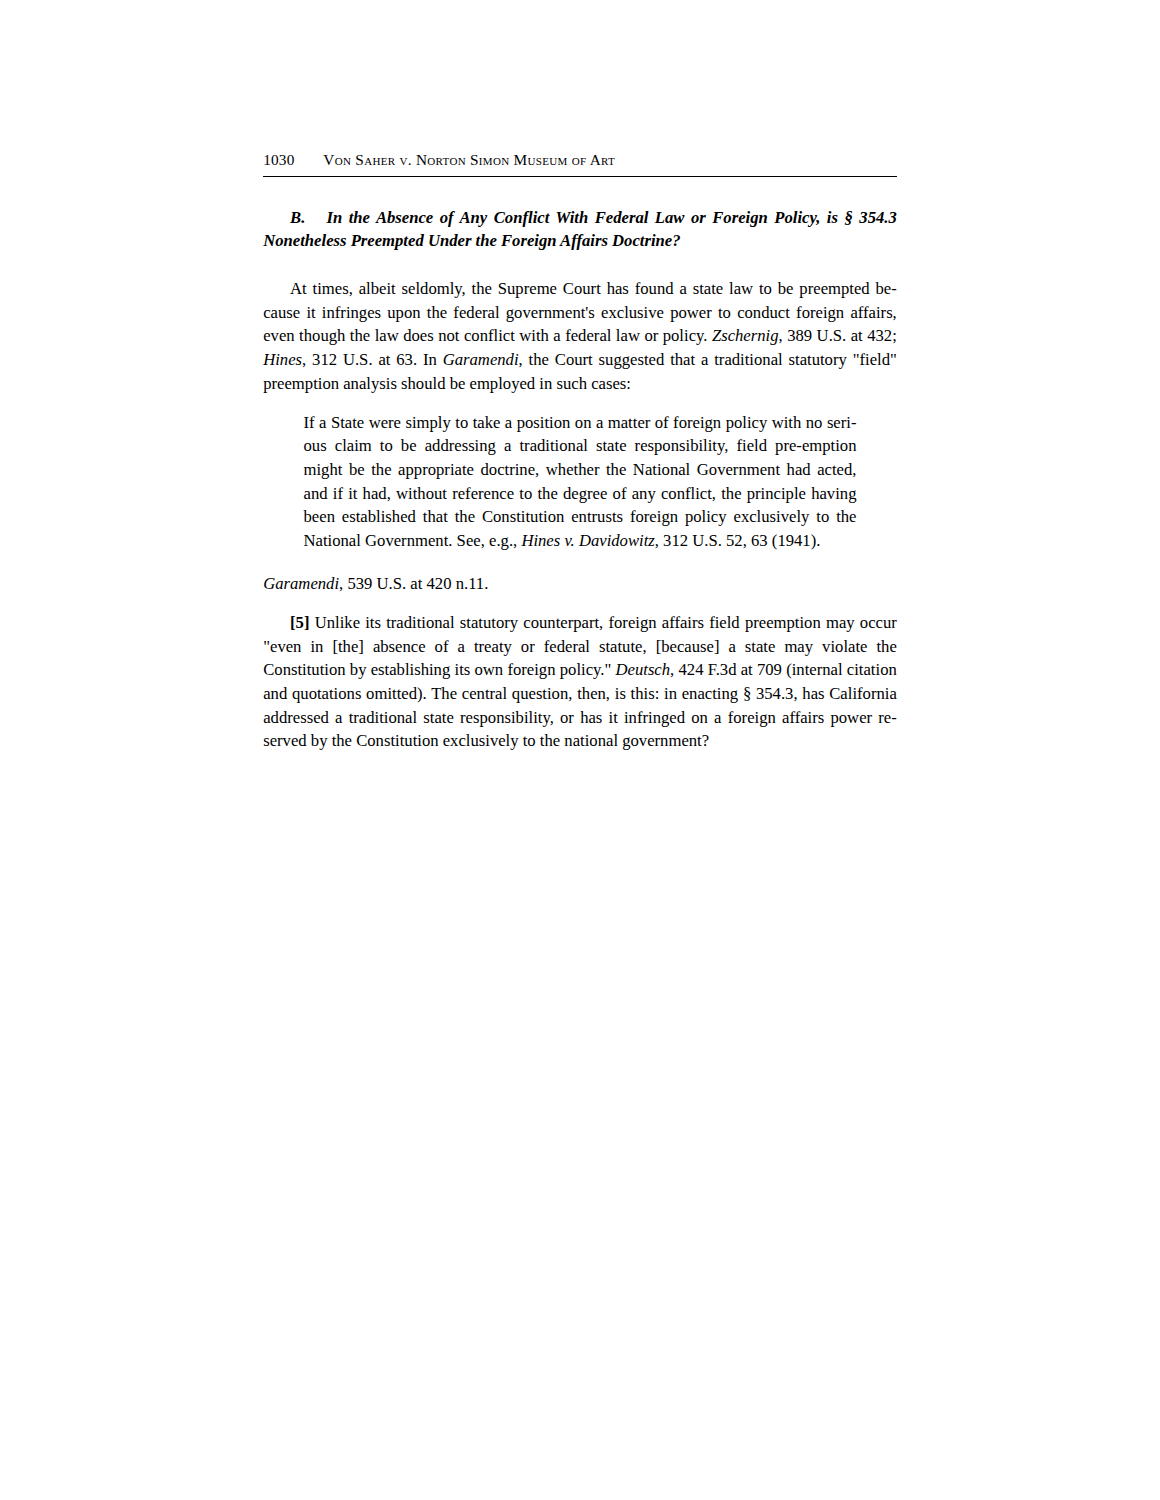1030 Von Saher v. Norton Simon Museum of Art
B. In the Absence of Any Conflict With Federal Law or Foreign Policy, is § 354.3 Nonetheless Preempted Under the Foreign Affairs Doctrine?
At times, albeit seldomly, the Supreme Court has found a state law to be preempted because it infringes upon the federal government's exclusive power to conduct foreign affairs, even though the law does not conflict with a federal law or policy. Zschernig, 389 U.S. at 432; Hines, 312 U.S. at 63. In Garamendi, the Court suggested that a traditional statutory "field" preemption analysis should be employed in such cases:
If a State were simply to take a position on a matter of foreign policy with no serious claim to be addressing a traditional state responsibility, field pre-emption might be the appropriate doctrine, whether the National Government had acted, and if it had, without reference to the degree of any conflict, the principle having been established that the Constitution entrusts foreign policy exclusively to the National Government. See, e.g., Hines v. Davidowitz, 312 U.S. 52, 63 (1941).
Garamendi, 539 U.S. at 420 n.11.
[5] Unlike its traditional statutory counterpart, foreign affairs field preemption may occur "even in [the] absence of a treaty or federal statute, [because] a state may violate the Constitution by establishing its own foreign policy." Deutsch, 424 F.3d at 709 (internal citation and quotations omitted). The central question, then, is this: in enacting § 354.3, has California addressed a traditional state responsibility, or has it infringed on a foreign affairs power reserved by the Constitution exclusively to the national government?